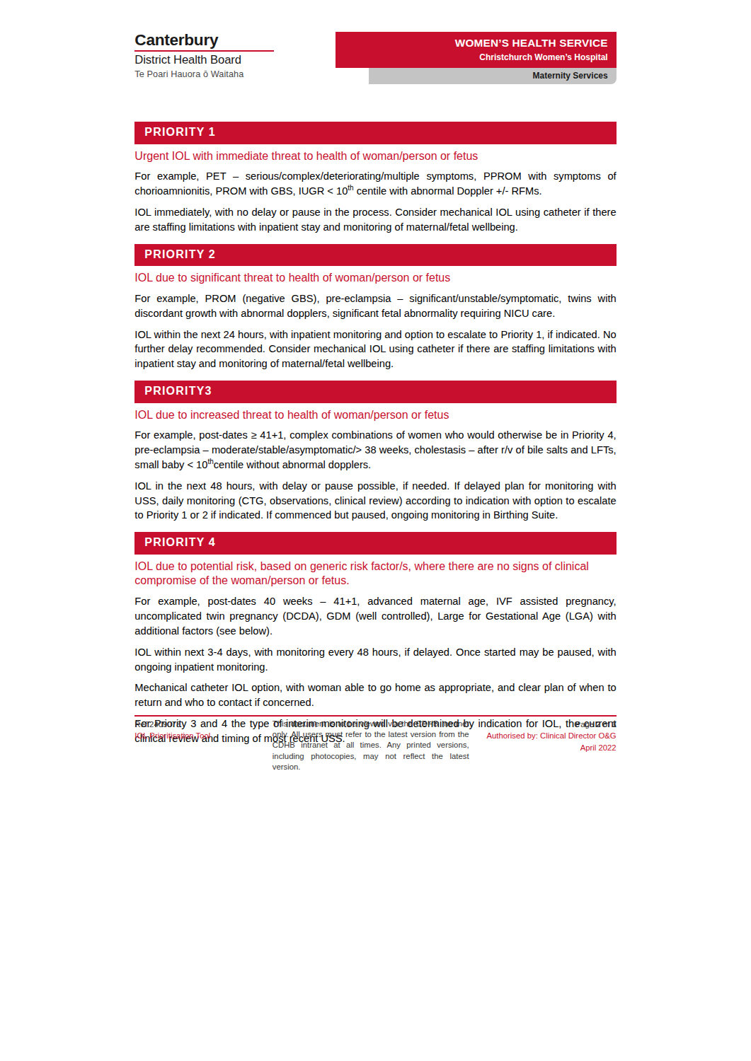Canterbury
District Health Board
Te Poari Hauora ō Waitaha
WOMEN’S HEALTH SERVICE
Christchurch Women’s Hospital
Maternity Services
PRIORITY 1
Urgent IOL with immediate threat to health of woman/person or fetus
For example, PET – serious/complex/deteriorating/multiple symptoms, PPROM with symptoms of chorioamnionitis, PROM with GBS, IUGR < 10th centile with abnormal Doppler +/- RFMs.
IOL immediately, with no delay or pause in the process. Consider mechanical IOL using catheter if there are staffing limitations with inpatient stay and monitoring of maternal/fetal wellbeing.
PRIORITY 2
IOL due to significant threat to health of woman/person or fetus
For example, PROM (negative GBS), pre-eclampsia – significant/unstable/symptomatic, twins with discordant growth with abnormal dopplers, significant fetal abnormality requiring NICU care.
IOL within the next 24 hours, with inpatient monitoring and option to escalate to Priority 1, if indicated. No further delay recommended. Consider mechanical IOL using catheter if there are staffing limitations with inpatient stay and monitoring of maternal/fetal wellbeing.
PRIORITY3
IOL due to increased threat to health of woman/person or fetus
For example, post-dates ≥ 41+1, complex combinations of women who would otherwise be in Priority 4, pre-eclampsia – moderate/stable/asymptomatic/> 38 weeks, cholestasis – after r/v of bile salts and LFTs, small baby < 10thcentile without abnormal dopplers.
IOL in the next 48 hours, with delay or pause possible, if needed. If delayed plan for monitoring with USS, daily monitoring (CTG, observations, clinical review) according to indication with option to escalate to Priority 1 or 2 if indicated. If commenced but paused, ongoing monitoring in Birthing Suite.
PRIORITY 4
IOL due to potential risk, based on generic risk factor/s, where there are no signs of clinical compromise of the woman/person or fetus.
For example, post-dates 40 weeks – 41+1, advanced maternal age, IVF assisted pregnancy, uncomplicated twin pregnancy (DCDA), GDM (well controlled), Large for Gestational Age (LGA) with additional factors (see below).
IOL within next 3-4 days, with monitoring every 48 hours, if delayed. Once started may be paused, with ongoing inpatient monitoring.
Mechanical catheter IOL option, with woman able to go home as appropriate, and clear plan of when to return and who to contact if concerned.
For Priority 3 and 4 the type of interim monitoring will be determined by indication for IOL, the current clinical review and timing of most recent USS.
Ref.2409078
IOL Prioritisation Tool
This document is to be viewed via the CDHB Intranet only. All users must refer to the latest version from the CDHB intranet at all times. Any printed versions, including photocopies, may not reflect the latest version.
Page 2 of 3
Authorised by: Clinical Director O&G
April 2022